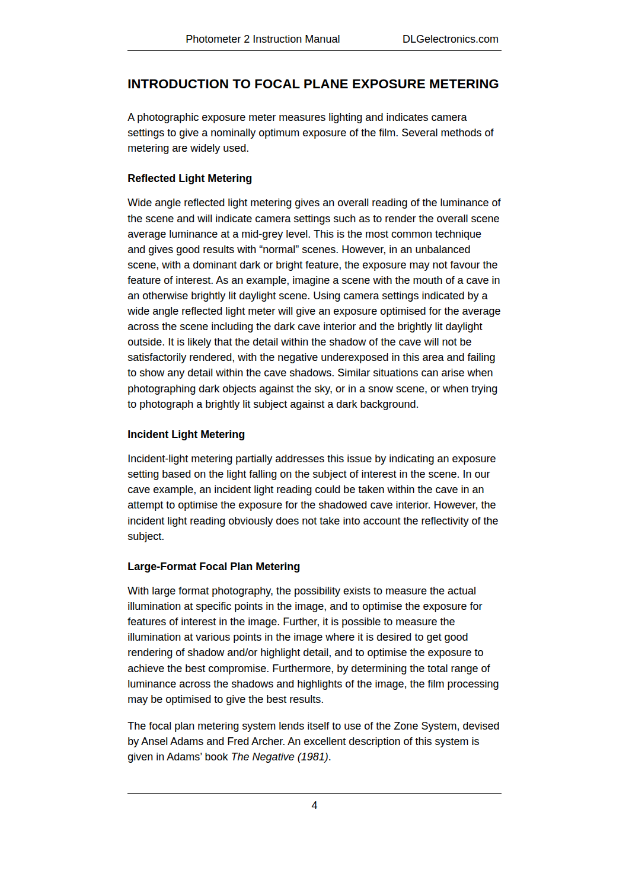Photometer 2 Instruction Manual DLGelectronics.com
INTRODUCTION TO FOCAL PLANE EXPOSURE METERING
A photographic exposure meter measures lighting and indicates camera settings to give a nominally optimum exposure of the film. Several methods of metering are widely used.
Reflected Light Metering
Wide angle reflected light metering gives an overall reading of the luminance of the scene and will indicate camera settings such as to render the overall scene average luminance at a mid-grey level. This is the most common technique and gives good results with “normal” scenes. However, in an unbalanced scene, with a dominant dark or bright feature, the exposure may not favour the feature of interest. As an example, imagine a scene with the mouth of a cave in an otherwise brightly lit daylight scene. Using camera settings indicated by a wide angle reflected light meter will give an exposure optimised for the average across the scene including the dark cave interior and the brightly lit daylight outside. It is likely that the detail within the shadow of the cave will not be satisfactorily rendered, with the negative underexposed in this area and failing to show any detail within the cave shadows. Similar situations can arise when photographing dark objects against the sky, or in a snow scene, or when trying to photograph a brightly lit subject against a dark background.
Incident Light Metering
Incident-light metering partially addresses this issue by indicating an exposure setting based on the light falling on the subject of interest in the scene. In our cave example, an incident light reading could be taken within the cave in an attempt to optimise the exposure for the shadowed cave interior. However, the incident light reading obviously does not take into account the reflectivity of the subject.
Large-Format Focal Plan Metering
With large format photography, the possibility exists to measure the actual illumination at specific points in the image, and to optimise the exposure for features of interest in the image. Further, it is possible to measure the illumination at various points in the image where it is desired to get good rendering of shadow and/or highlight detail, and to optimise the exposure to achieve the best compromise. Furthermore, by determining the total range of luminance across the shadows and highlights of the image, the film processing may be optimised to give the best results.
The focal plan metering system lends itself to use of the Zone System, devised by Ansel Adams and Fred Archer. An excellent description of this system is given in Adams’ book The Negative (1981).
4